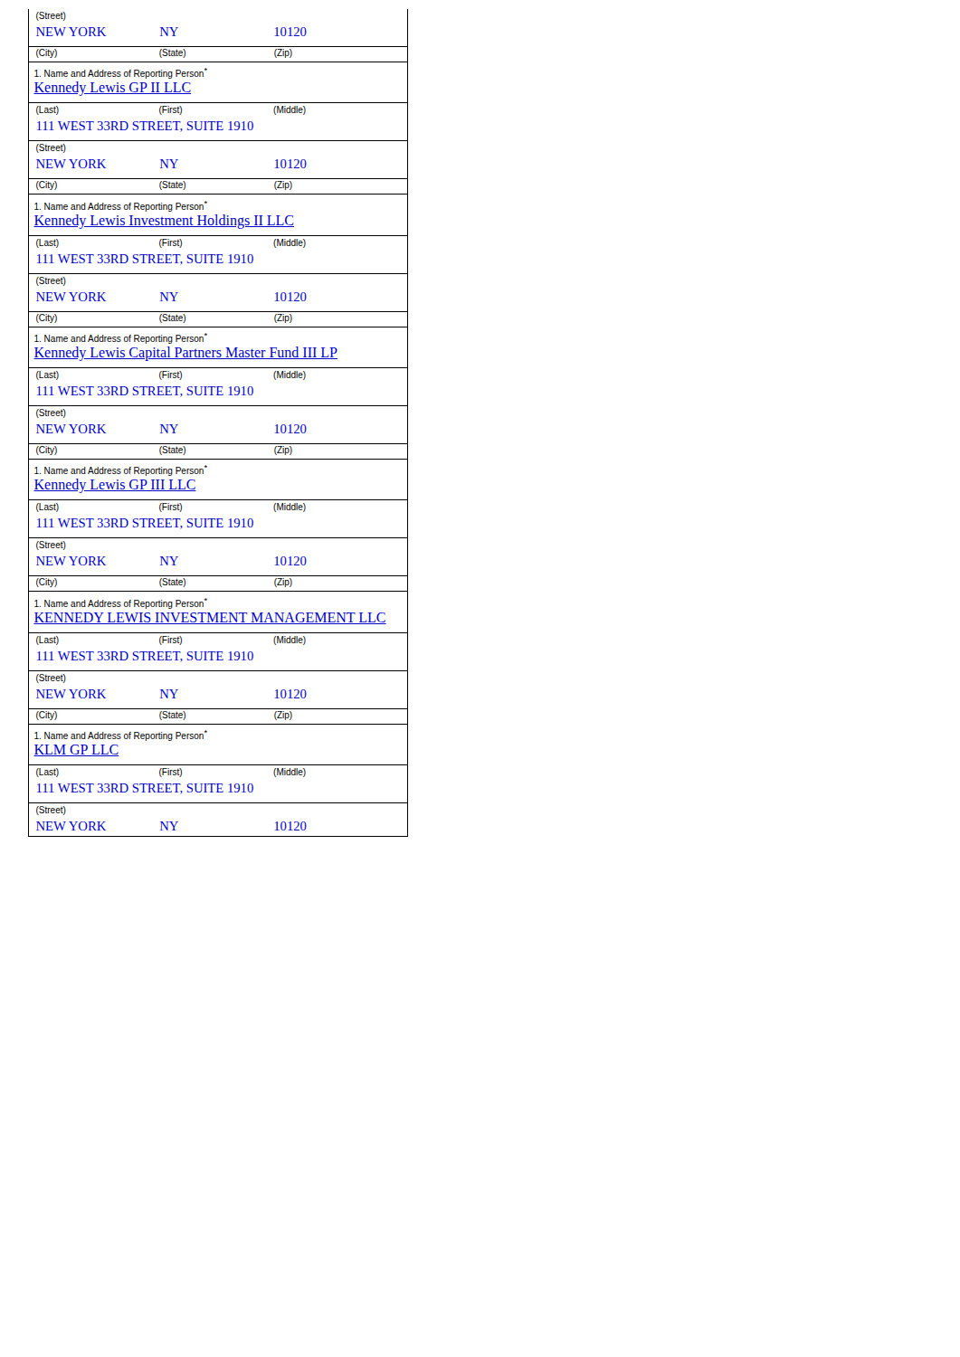| (Street) | | |
| NEW YORK | NY | 10120 |
| (City) | (State) | (Zip) |
1. Name and Address of Reporting Person*
Kennedy Lewis GP II LLC
| (Last) | (First) | (Middle) |
| 111 WEST 33RD STREET, SUITE 1910 |
| (Street) | | |
| NEW YORK | NY | 10120 |
| (City) | (State) | (Zip) |
1. Name and Address of Reporting Person*
Kennedy Lewis Investment Holdings II LLC
| (Last) | (First) | (Middle) |
| 111 WEST 33RD STREET, SUITE 1910 |
| (Street) | | |
| NEW YORK | NY | 10120 |
| (City) | (State) | (Zip) |
1. Name and Address of Reporting Person*
Kennedy Lewis Capital Partners Master Fund III LP
| (Last) | (First) | (Middle) |
| 111 WEST 33RD STREET, SUITE 1910 |
| (Street) | | |
| NEW YORK | NY | 10120 |
| (City) | (State) | (Zip) |
1. Name and Address of Reporting Person*
Kennedy Lewis GP III LLC
| (Last) | (First) | (Middle) |
| 111 WEST 33RD STREET, SUITE 1910 |
| (Street) | | |
| NEW YORK | NY | 10120 |
| (City) | (State) | (Zip) |
1. Name and Address of Reporting Person*
KENNEDY LEWIS INVESTMENT MANAGEMENT LLC
| (Last) | (First) | (Middle) |
| 111 WEST 33RD STREET, SUITE 1910 |
| (Street) | | |
| NEW YORK | NY | 10120 |
| (City) | (State) | (Zip) |
1. Name and Address of Reporting Person*
KLM GP LLC
| (Last) | (First) | (Middle) |
| 111 WEST 33RD STREET, SUITE 1910 |
| (Street) | | |
| NEW YORK | NY | 10120 |